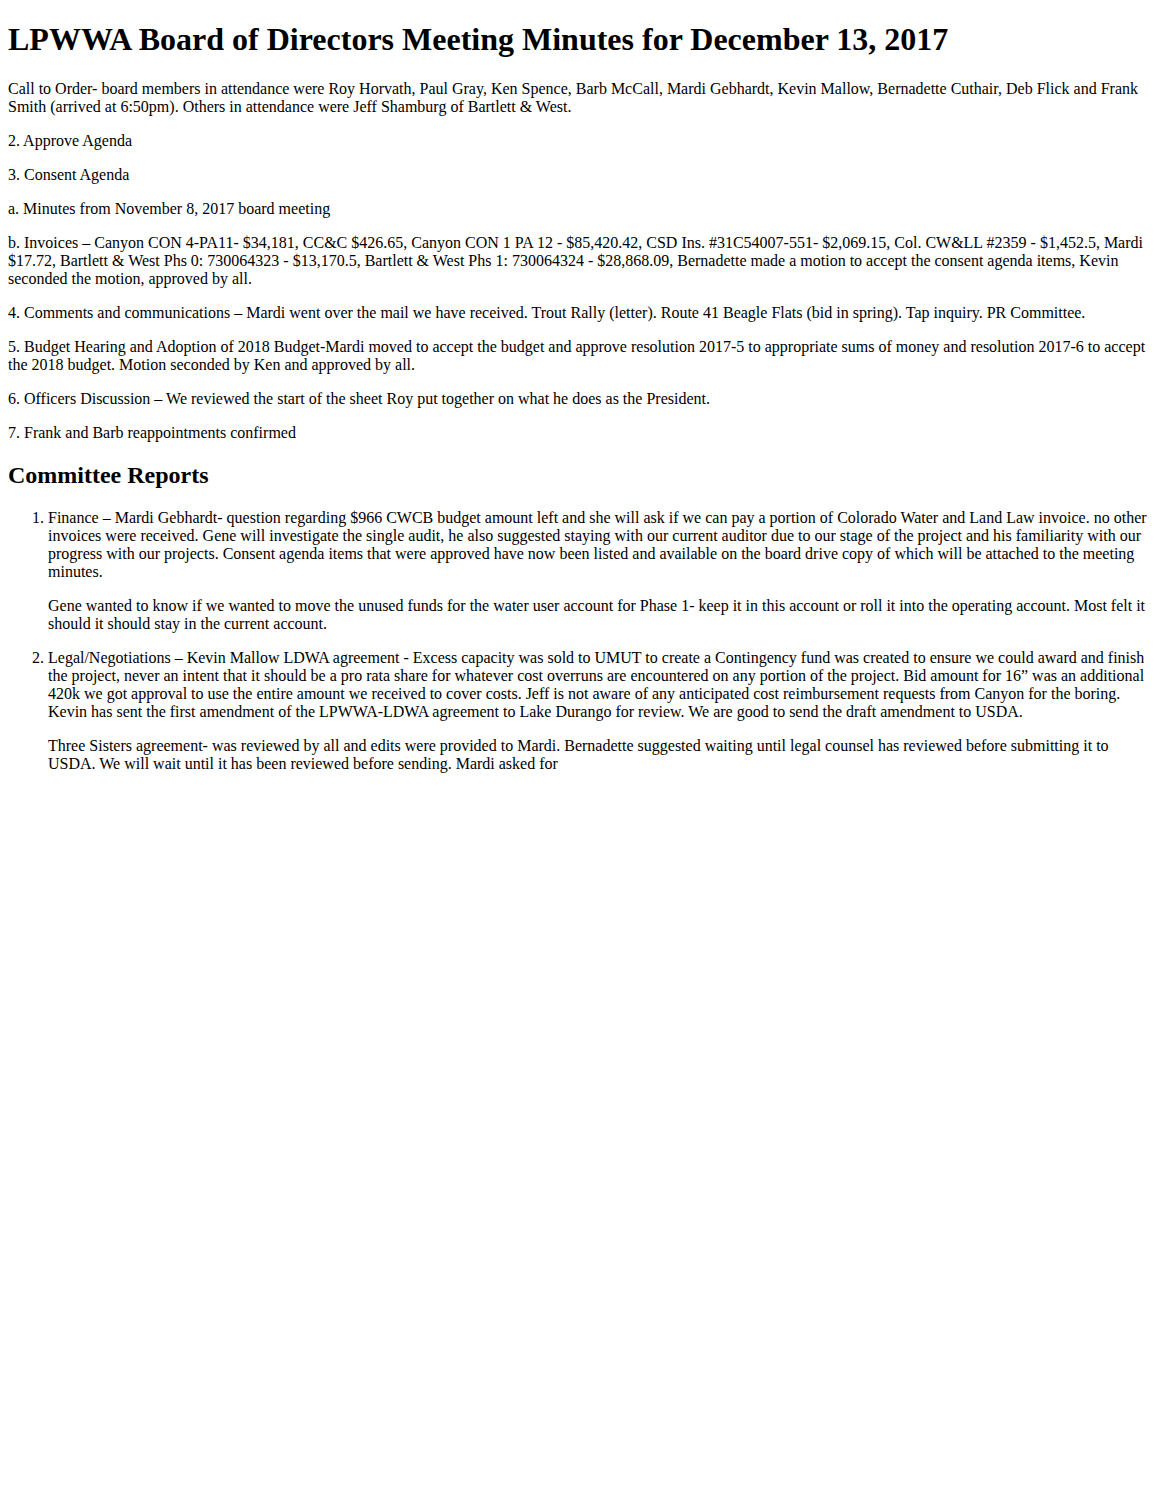LPWWA Board of Directors Meeting Minutes for December 13, 2017
Call to Order- board members in attendance were Roy Horvath, Paul Gray, Ken Spence, Barb McCall, Mardi Gebhardt, Kevin Mallow, Bernadette Cuthair, Deb Flick and Frank Smith (arrived at 6:50pm). Others in attendance were Jeff Shamburg of Bartlett & West.
2. Approve Agenda
3. Consent Agenda
a. Minutes from November 8, 2017 board meeting
b. Invoices – Canyon CON 4-PA11- $34,181, CC&C $426.65, Canyon CON 1 PA 12 - $85,420.42, CSD Ins. #31C54007-551- $2,069.15, Col. CW&LL #2359 - $1,452.5, Mardi $17.72, Bartlett & West Phs 0: 730064323 - $13,170.5, Bartlett & West Phs 1: 730064324 - $28,868.09, Bernadette made a motion to accept the consent agenda items, Kevin seconded the motion, approved by all.
4. Comments and communications – Mardi went over the mail we have received. Trout Rally (letter). Route 41 Beagle Flats (bid in spring). Tap inquiry. PR Committee.
5. Budget Hearing and Adoption of 2018 Budget-Mardi moved to accept the budget and approve resolution 2017-5 to appropriate sums of money and resolution 2017-6 to accept the 2018 budget. Motion seconded by Ken and approved by all.
6. Officers Discussion – We reviewed the start of the sheet Roy put together on what he does as the President.
7. Frank and Barb reappointments confirmed
Committee Reports
Finance – Mardi Gebhardt- question regarding $966 CWCB budget amount left and she will ask if we can pay a portion of Colorado Water and Land Law invoice. no other invoices were received. Gene will investigate the single audit, he also suggested staying with our current auditor due to our stage of the project and his familiarity with our progress with our projects. Consent agenda items that were approved have now been listed and available on the board drive copy of which will be attached to the meeting minutes.
Gene wanted to know if we wanted to move the unused funds for the water user account for Phase 1- keep it in this account or roll it into the operating account. Most felt it should it should stay in the current account.
Legal/Negotiations – Kevin Mallow LDWA agreement - Excess capacity was sold to UMUT to create a Contingency fund was created to ensure we could award and finish the project, never an intent that it should be a pro rata share for whatever cost overruns are encountered on any portion of the project. Bid amount for 16” was an additional 420k we got approval to use the entire amount we received to cover costs. Jeff is not aware of any anticipated cost reimbursement requests from Canyon for the boring. Kevin has sent the first amendment of the LPWWA-LDWA agreement to Lake Durango for review. We are good to send the draft amendment to USDA.
Three Sisters agreement- was reviewed by all and edits were provided to Mardi. Bernadette suggested waiting until legal counsel has reviewed before submitting it to USDA. We will wait until it has been reviewed before sending. Mardi asked for